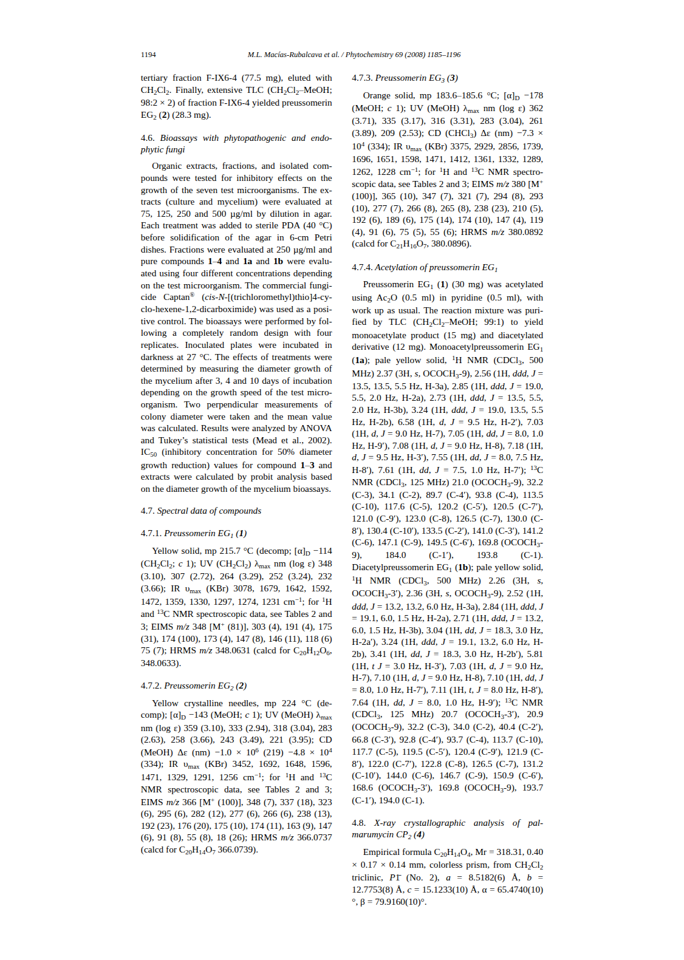1194 M.L. Macías-Rubalcava et al. / Phytochemistry 69 (2008) 1185–1196
tertiary fraction F-IX6-4 (77.5 mg), eluted with CH2Cl2. Finally, extensive TLC (CH2Cl2–MeOH; 98:2 × 2) of fraction F-IX6-4 yielded preussomerin EG2 (2) (28.3 mg).
4.6. Bioassays with phytopathogenic and endophytic fungi
Organic extracts, fractions, and isolated compounds were tested for inhibitory effects on the growth of the seven test microorganisms. The extracts (culture and mycelium) were evaluated at 75, 125, 250 and 500 µg/ml by dilution in agar. Each treatment was added to sterile PDA (40 °C) before solidification of the agar in 6-cm Petri dishes. Fractions were evaluated at 250 µg/ml and pure compounds 1–4 and 1a and 1b were evaluated using four different concentrations depending on the test microorganism. The commercial fungicide Captan® (cis-N-[(trichloromethyl)thio]4-cyclo-hexene-1,2-dicarboximide) was used as a positive control. The bioassays were performed by following a completely random design with four replicates. Inoculated plates were incubated in darkness at 27 °C. The effects of treatments were determined by measuring the diameter growth of the mycelium after 3, 4 and 10 days of incubation depending on the growth speed of the test microorganism. Two perpendicular measurements of colony diameter were taken and the mean value was calculated. Results were analyzed by ANOVA and Tukey’s statistical tests (Mead et al., 2002). IC50 (inhibitory concentration for 50% diameter growth reduction) values for compound 1–3 and extracts were calculated by probit analysis based on the diameter growth of the mycelium bioassays.
4.7. Spectral data of compounds
4.7.1. Preussomerin EG1 (1)
Yellow solid, mp 215.7 °C (decomp; [α]D −114 (CH2Cl2; c 1); UV (CH2Cl2) λmax nm (log ε) 348 (3.10), 307 (2.72), 264 (3.29), 252 (3.24), 232 (3.66); IR υmax (KBr) 3078, 1679, 1642, 1592, 1472, 1359, 1330, 1297, 1274, 1231 cm−1; for 1H and 13C NMR spectroscopic data, see Tables 2 and 3; EIMS m/z 348 [M+ (81)], 303 (4), 191 (4), 175 (31), 174 (100), 173 (4), 147 (8), 146 (11), 118 (6) 75 (7); HRMS m/z 348.0631 (calcd for C20H12O6, 348.0633).
4.7.2. Preussomerin EG2 (2)
Yellow crystalline needles, mp 224 °C (decomp); [α]D −143 (MeOH; c 1); UV (MeOH) λmax nm (log ε) 359 (3.10), 333 (2.94), 318 (3.04), 283 (2.63), 258 (3.66), 243 (3.49), 221 (3.95); CD (MeOH) Δε (nm) −1.0 × 106 (219) −4.8 × 104 (334); IR υmax (KBr) 3452, 1692, 1648, 1596, 1471, 1329, 1291, 1256 cm−1; for 1H and 13C NMR spectroscopic data, see Tables 2 and 3; EIMS m/z 366 [M+ (100)], 348 (7), 337 (18), 323 (6), 295 (6), 282 (12), 277 (6), 266 (6), 238 (13), 192 (23), 176 (20), 175 (10), 174 (11), 163 (9), 147 (6), 91 (8), 55 (8), 18 (26); HRMS m/z 366.0737 (calcd for C20H14O7 366.0739).
4.7.3. Preussomerin EG3 (3)
Orange solid, mp 183.6–185.6 °C; [α]D −178 (MeOH; c 1); UV (MeOH) λmax nm (log ε) 362 (3.71), 335 (3.17), 316 (3.31), 283 (3.04), 261 (3.89), 209 (2.53); CD (CHCl3) Δε (nm) −7.3 × 104 (334); IR υmax (KBr) 3375, 2929, 2856, 1739, 1696, 1651, 1598, 1471, 1412, 1361, 1332, 1289, 1262, 1228 cm−1; for 1H and 13C NMR spectroscopic data, see Tables 2 and 3; EIMS m/z 380 [M+ (100)], 365 (10), 347 (7), 321 (7), 294 (8), 293 (10), 277 (7), 266 (8), 265 (8), 238 (23), 210 (5), 192 (6), 189 (6), 175 (14), 174 (10), 147 (4), 119 (4), 91 (6), 75 (5), 55 (6); HRMS m/z 380.0892 (calcd for C21H16O7, 380.0896).
4.7.4. Acetylation of preussomerin EG1
Preussomerin EG1 (1) (30 mg) was acetylated using Ac2O (0.5 ml) in pyridine (0.5 ml), with work up as usual. The reaction mixture was purified by TLC (CH2Cl2–MeOH; 99:1) to yield monoacetylate product (15 mg) and diacetylated derivative (12 mg). Monoacetylpreussomerin EG1 (1a); pale yellow solid, 1H NMR (CDCl3, 500 MHz) 2.37 (3H, s, OCOCH3-9), 2.56 (1H, ddd, J = 13.5, 13.5, 5.5 Hz, H-3a), 2.85 (1H, ddd, J = 19.0, 5.5, 2.0 Hz, H-2a), 2.73 (1H, ddd, J = 13.5, 5.5, 2.0 Hz, H-3b), 3.24 (1H, ddd, J = 19.0, 13.5, 5.5 Hz, H-2b), 6.58 (1H, d, J = 9.5 Hz, H-2′), 7.03 (1H, d, J = 9.0 Hz, H-7), 7.05 (1H, dd, J = 8.0, 1.0 Hz, H-9′), 7.08 (1H, d, J = 9.0 Hz, H-8), 7.18 (1H, d, J = 9.5 Hz, H-3′), 7.55 (1H, dd, J = 8.0, 7.5 Hz, H-8′), 7.61 (1H, dd, J = 7.5, 1.0 Hz, H-7′); 13C NMR (CDCl3, 125 MHz) 21.0 (OCOCH3-9), 32.2 (C-3), 34.1 (C-2), 89.7 (C-4′), 93.8 (C-4), 113.5 (C-10), 117.6 (C-5), 120.2 (C-5′), 120.5 (C-7′), 121.0 (C-9′), 123.0 (C-8), 126.5 (C-7), 130.0 (C-8′), 130.4 (C-10′), 133.5 (C-2′), 141.0 (C-3′), 141.2 (C-6), 147.1 (C-9), 149.5 (C-6′), 169.8 (OCOCH3-9), 184.0 (C-1′), 193.8 (C-1). Diacetylpreussomerin EG1 (1b); pale yellow solid, 1H NMR (CDCl3, 500 MHz) 2.26 (3H, s, OCOCH3-3′), 2.36 (3H, s, OCOCH3-9), 2.52 (1H, ddd, J = 13.2, 13.2, 6.0 Hz, H-3a), 2.84 (1H, ddd, J = 19.1, 6.0, 1.5 Hz, H-2a), 2.71 (1H, ddd, J = 13.2, 6.0, 1.5 Hz, H-3b), 3.04 (1H, dd, J = 18.3, 3.0 Hz, H-2a′), 3.24 (1H, ddd, J = 19.1, 13.2, 6.0 Hz, H-2b), 3.41 (1H, dd, J = 18.3, 3.0 Hz, H-2b′), 5.81 (1H, t J = 3.0 Hz, H-3′), 7.03 (1H, d, J = 9.0 Hz, H-7), 7.10 (1H, d, J = 9.0 Hz, H-8), 7.10 (1H, dd, J = 8.0, 1.0 Hz, H-7′), 7.11 (1H, t, J = 8.0 Hz, H-8′), 7.64 (1H, dd, J = 8.0, 1.0 Hz, H-9′); 13C NMR (CDCl3, 125 MHz) 20.7 (OCOCH3-3′), 20.9 (OCOCH3-9), 32.2 (C-3), 34.0 (C-2), 40.4 (C-2′), 66.8 (C-3′), 92.8 (C-4′), 93.7 (C-4), 113.7 (C-10), 117.7 (C-5), 119.5 (C-5′), 120.4 (C-9′), 121.9 (C-8′), 122.0 (C-7′), 122.8 (C-8), 126.5 (C-7), 131.2 (C-10′), 144.0 (C-6), 146.7 (C-9), 150.9 (C-6′), 168.6 (OCOCH3-3′), 169.8 (OCOCH3-9), 193.7 (C-1′), 194.0 (C-1).
4.8. X-ray crystallographic analysis of palmarumycin CP2 (4)
Empirical formula C20H14O4, Mr = 318.31, 0.40 × 0.17 × 0.14 mm, colorless prism, from CH2Cl2 triclinic, P1̄ (No. 2), a = 8.5182(6) Å, b = 12.7753(8) Å, c = 15.1233(10) Å, α = 65.4740(10)°, β = 79.9160(10)°.